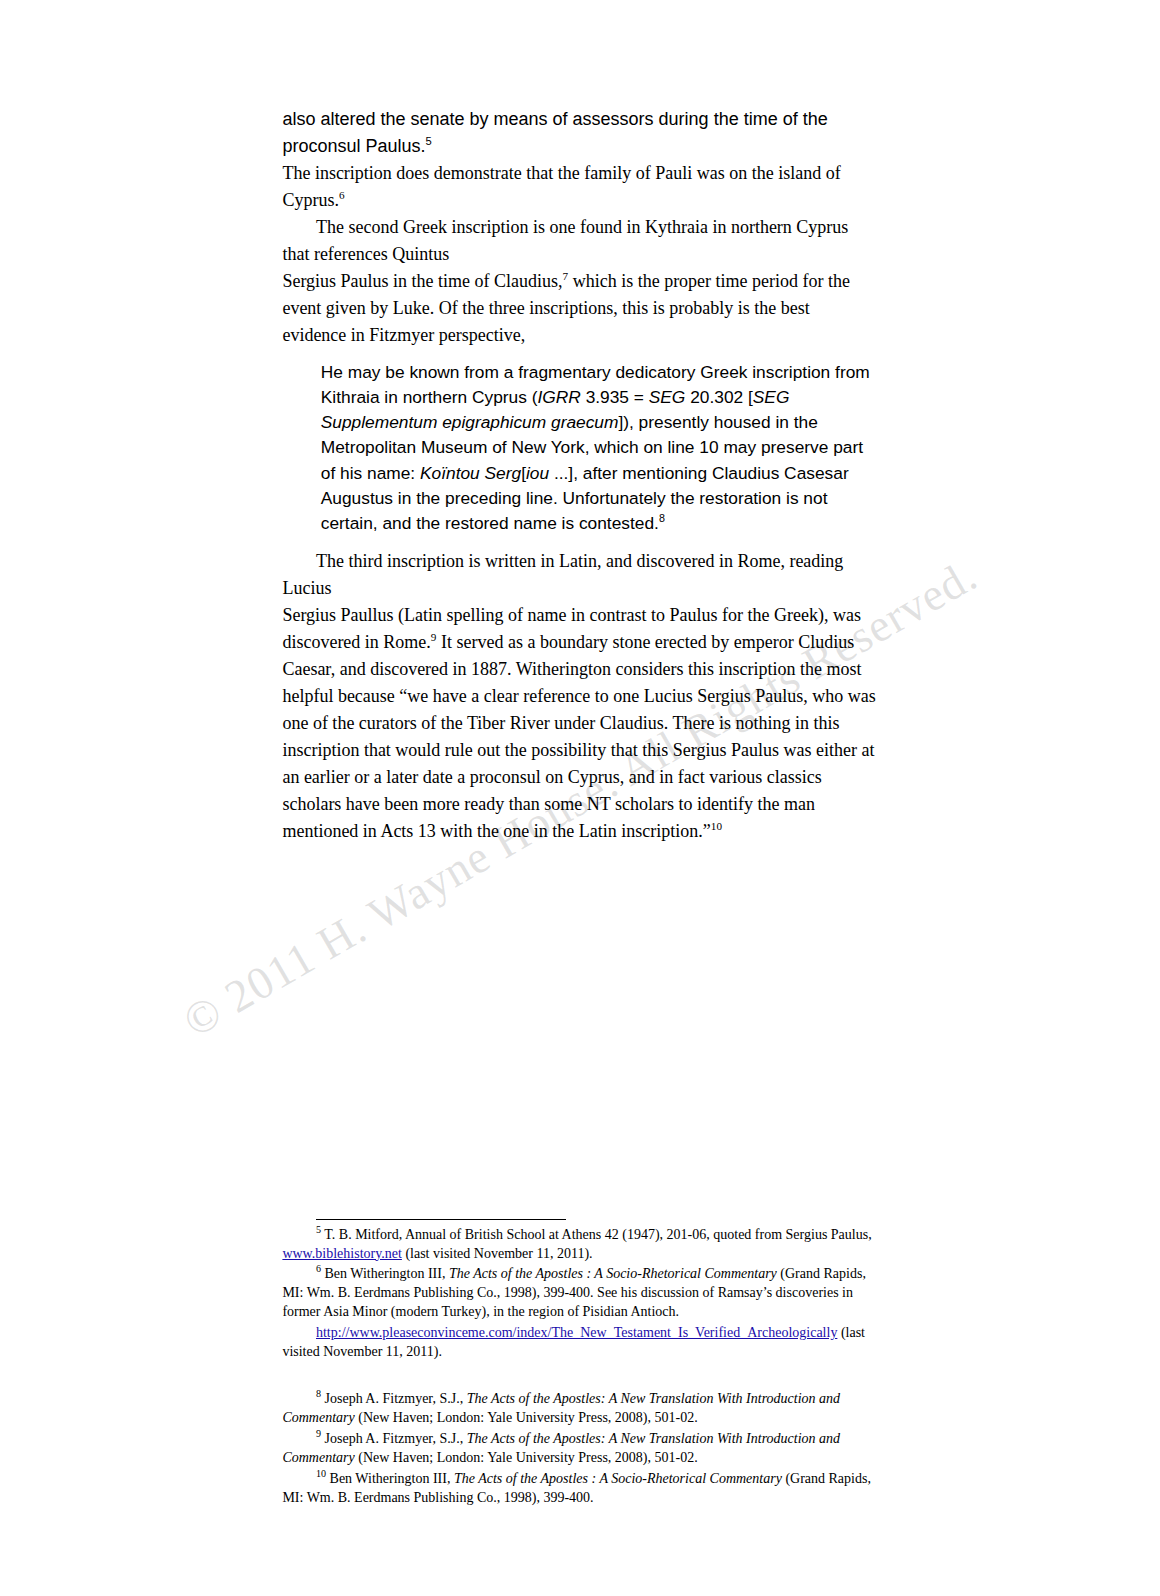© 2011 H. Wayne House. All Rights Reserved.
also altered the senate by means of assessors during the time of the proconsul Paulus.5
The inscription does demonstrate that the family of Pauli was on the island of Cyprus.6
The second Greek inscription is one found in Kythraia in northern Cyprus that references Quintus
Sergius Paulus in the time of Claudius,7 which is the proper time period for the event given by Luke. Of the three inscriptions, this is probably is the best evidence in Fitzmyer perspective,
He may be known from a fragmentary dedicatory Greek inscription from Kithraia in northern Cyprus (IGRR 3.935 = SEG 20.302 [SEG Supplementum epigraphicum graecum]), presently housed in the Metropolitan Museum of New York, which on line 10 may preserve part of his name: Koïntou Serg[iou ...], after mentioning Claudius Casesar Augustus in the preceding line. Unfortunately the restoration is not certain, and the restored name is contested.8
The third inscription is written in Latin, and discovered in Rome, reading Lucius
Sergius Paullus (Latin spelling of name in contrast to Paulus for the Greek), was discovered in Rome.9 It served as a boundary stone erected by emperor Cludius Caesar, and discovered in 1887. Witherington considers this inscription the most helpful because “we have a clear reference to one Lucius Sergius Paulus, who was one of the curators of the Tiber River under Claudius. There is nothing in this inscription that would rule out the possibility that this Sergius Paulus was either at an earlier or a later date a proconsul on Cyprus, and in fact various classics scholars have been more ready than some NT scholars to identify the man mentioned in Acts 13 with the one in the Latin inscription.”10
5 T. B. Mitford, Annual of British School at Athens 42 (1947), 201-06, quoted from Sergius Paulus, www.biblehistory.net (last visited November 11, 2011).
6 Ben Witherington III, The Acts of the Apostles : A Socio-Rhetorical Commentary (Grand Rapids, MI: Wm. B. Eerdmans Publishing Co., 1998), 399-400. See his discussion of Ramsay’s discoveries in former Asia Minor (modern Turkey), in the region of Pisidian Antioch.
http://www.pleaseconvinceme.com/index/The_New_Testament_Is_Verified_Archeologically (last visited November 11, 2011).
8 Joseph A. Fitzmyer, S.J., The Acts of the Apostles: A New Translation With Introduction and Commentary (New Haven; London: Yale University Press, 2008), 501-02.
9 Joseph A. Fitzmyer, S.J., The Acts of the Apostles: A New Translation With Introduction and Commentary (New Haven; London: Yale University Press, 2008), 501-02.
10 Ben Witherington III, The Acts of the Apostles : A Socio-Rhetorical Commentary (Grand Rapids, MI: Wm. B. Eerdmans Publishing Co., 1998), 399-400.